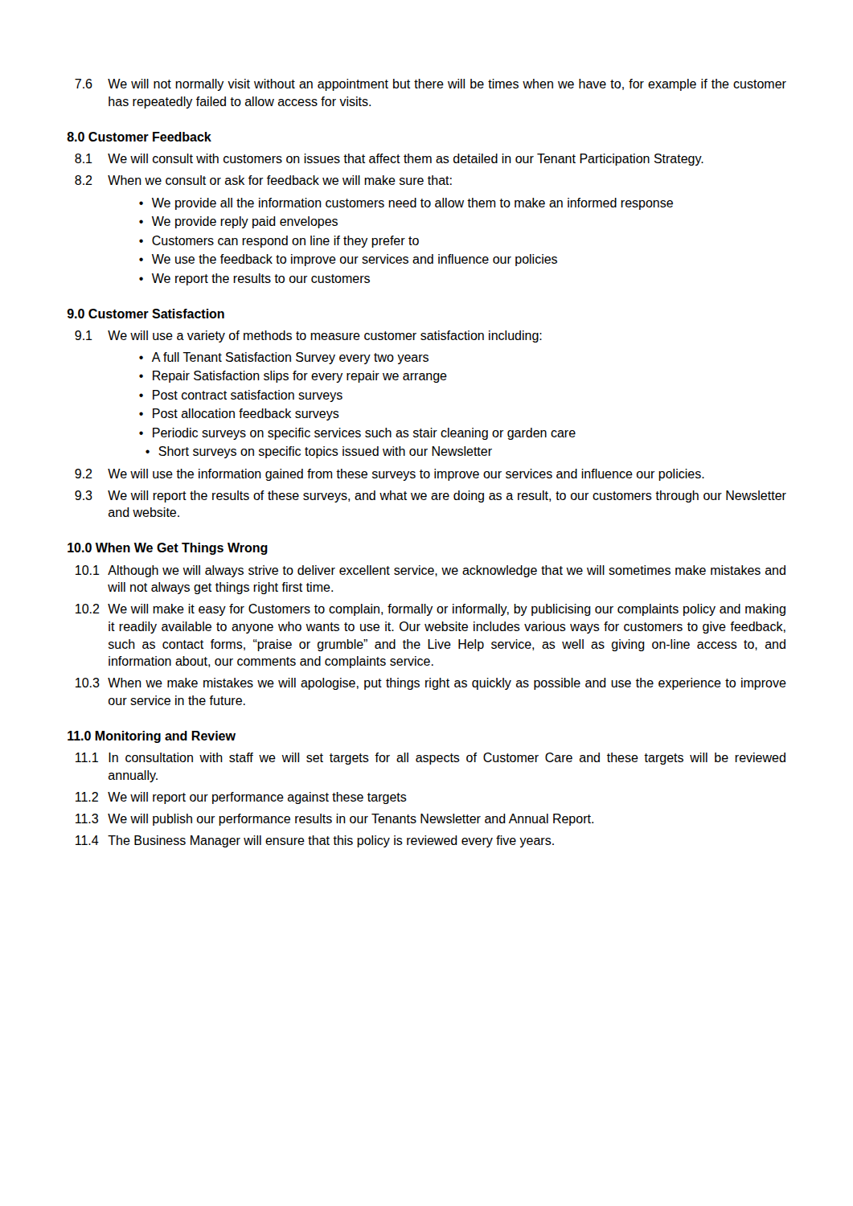7.6
We will not normally visit without an appointment but there will be times when we have to, for example if the customer has repeatedly failed to allow access for visits.
8.0 Customer Feedback
8.1
We will consult with customers on issues that affect them as detailed in our Tenant Participation Strategy.
8.2
When we consult or ask for feedback we will make sure that:
We provide all the information customers need to allow them to make an informed response
We provide reply paid envelopes
Customers can respond on line if they prefer to
We use the feedback to improve our services and influence our policies
We report the results to our customers
9.0 Customer Satisfaction
9.1
We will use a variety of methods to measure customer satisfaction including:
A full Tenant Satisfaction Survey every two years
Repair Satisfaction slips for every repair we arrange
Post contract satisfaction surveys
Post allocation feedback surveys
Periodic surveys on specific services such as stair cleaning or garden care
Short surveys on specific topics issued with our Newsletter
9.2
We will use the information gained from these surveys to improve our services and influence our policies.
9.3
We will report the results of these surveys, and what we are doing as a result, to our customers through our Newsletter and website.
10.0 When We Get Things Wrong
10.1
Although we will always strive to deliver excellent service, we acknowledge that we will sometimes make mistakes and will not always get things right first time.
10.2
We will make it easy for Customers to complain, formally or informally, by publicising our complaints policy and making it readily available to anyone who wants to use it. Our website includes various ways for customers to give feedback, such as contact forms, “praise or grumble” and the Live Help service, as well as giving on-line access to, and information about, our comments and complaints service.
10.3
When we make mistakes we will apologise, put things right as quickly as possible and use the experience to improve our service in the future.
11.0 Monitoring and Review
11.1
In consultation with staff we will set targets for all aspects of Customer Care and these targets will be reviewed annually.
11.2
We will report our performance against these targets
11.3
We will publish our performance results in our Tenants Newsletter and Annual Report.
11.4
The Business Manager will ensure that this policy is reviewed every five years.